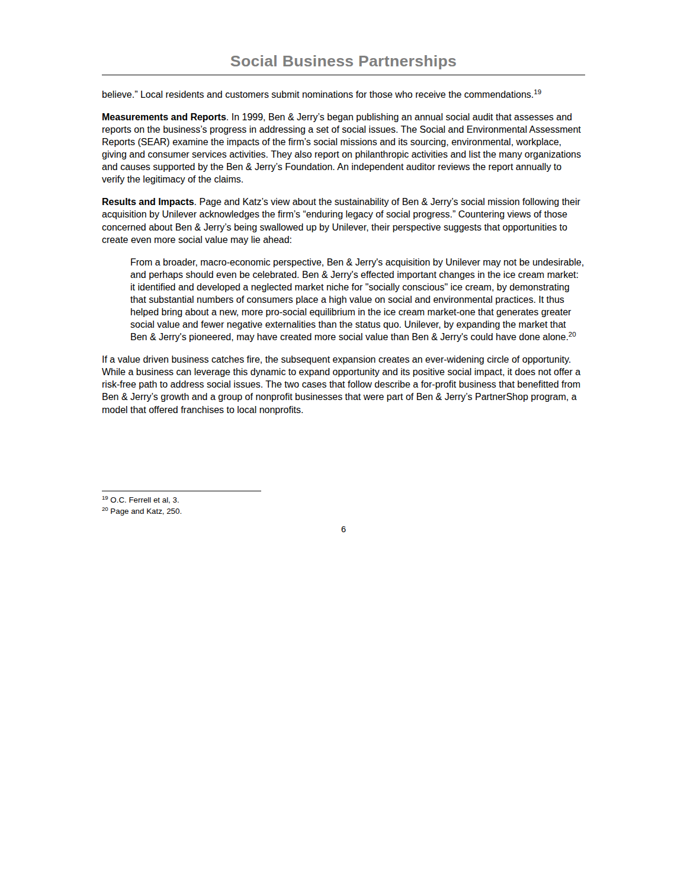Social Business Partnerships
believe.” Local residents and customers submit nominations for those who receive the commendations.19
Measurements and Reports. In 1999, Ben & Jerry’s began publishing an annual social audit that assesses and reports on the business’s progress in addressing a set of social issues. The Social and Environmental Assessment Reports (SEAR) examine the impacts of the firm’s social missions and its sourcing, environmental, workplace, giving and consumer services activities. They also report on philanthropic activities and list the many organizations and causes supported by the Ben & Jerry’s Foundation. An independent auditor reviews the report annually to verify the legitimacy of the claims.
Results and Impacts. Page and Katz’s view about the sustainability of Ben & Jerry’s social mission following their acquisition by Unilever acknowledges the firm’s “enduring legacy of social progress.” Countering views of those concerned about Ben & Jerry’s being swallowed up by Unilever, their perspective suggests that opportunities to create even more social value may lie ahead:
From a broader, macro-economic perspective, Ben & Jerry's acquisition by Unilever may not be undesirable, and perhaps should even be celebrated. Ben & Jerry's effected important changes in the ice cream market: it identified and developed a neglected market niche for "socially conscious" ice cream, by demonstrating that substantial numbers of consumers place a high value on social and environmental practices. It thus helped bring about a new, more pro-social equilibrium in the ice cream market-one that generates greater social value and fewer negative externalities than the status quo. Unilever, by expanding the market that Ben & Jerry's pioneered, may have created more social value than Ben & Jerry's could have done alone.20
If a value driven business catches fire, the subsequent expansion creates an ever-widening circle of opportunity. While a business can leverage this dynamic to expand opportunity and its positive social impact, it does not offer a risk-free path to address social issues. The two cases that follow describe a for-profit business that benefitted from Ben & Jerry’s growth and a group of nonprofit businesses that were part of Ben & Jerry’s PartnerShop program, a model that offered franchises to local nonprofits.
19 O.C. Ferrell et al, 3.
20 Page and Katz, 250.
6